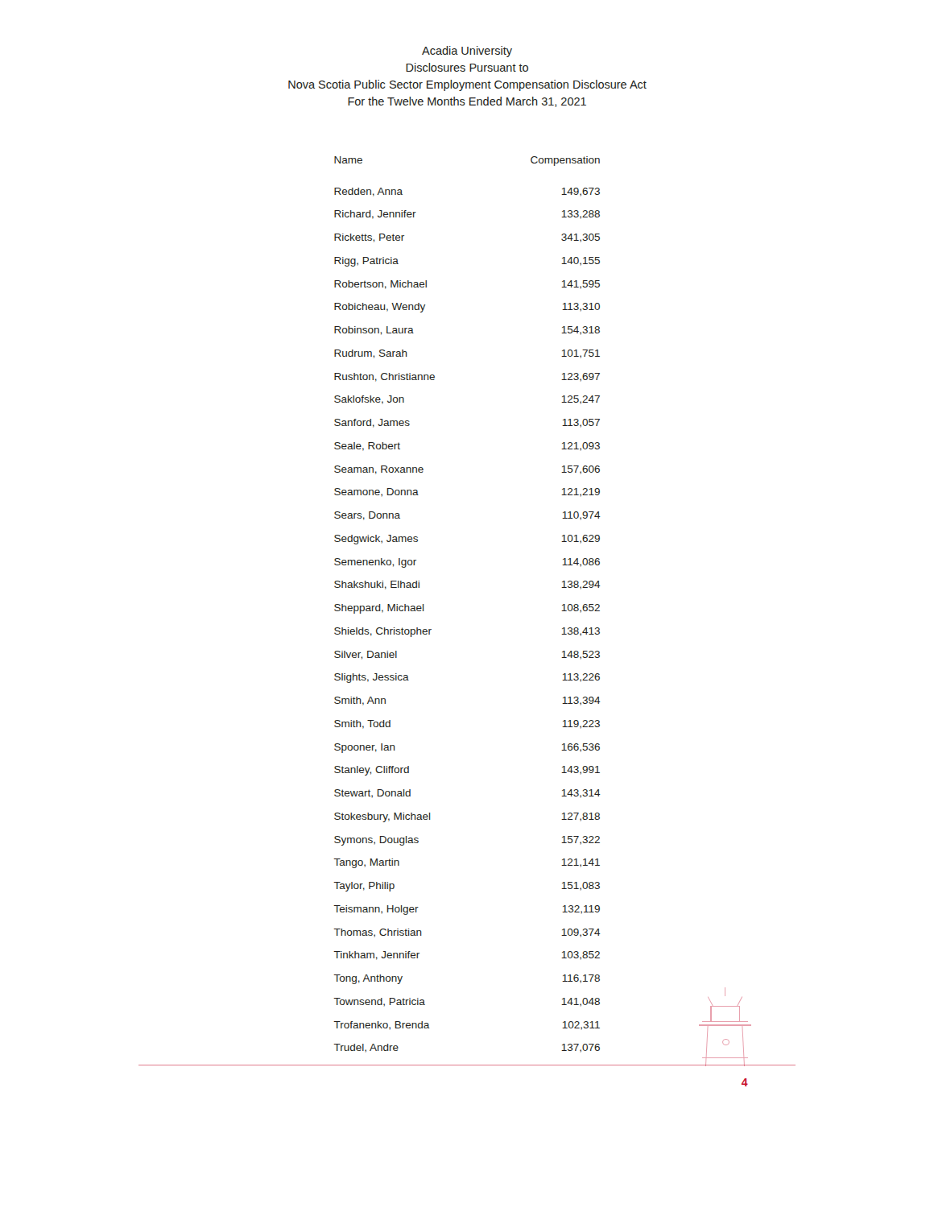Acadia University
Disclosures Pursuant to
Nova Scotia Public Sector Employment Compensation Disclosure Act
For the Twelve Months Ended March 31, 2021
| Name | Compensation |
| --- | --- |
| Redden, Anna | 149,673 |
| Richard, Jennifer | 133,288 |
| Ricketts, Peter | 341,305 |
| Rigg, Patricia | 140,155 |
| Robertson, Michael | 141,595 |
| Robicheau, Wendy | 113,310 |
| Robinson, Laura | 154,318 |
| Rudrum, Sarah | 101,751 |
| Rushton, Christianne | 123,697 |
| Saklofske, Jon | 125,247 |
| Sanford, James | 113,057 |
| Seale, Robert | 121,093 |
| Seaman, Roxanne | 157,606 |
| Seamone, Donna | 121,219 |
| Sears, Donna | 110,974 |
| Sedgwick, James | 101,629 |
| Semenenko, Igor | 114,086 |
| Shakshuki, Elhadi | 138,294 |
| Sheppard, Michael | 108,652 |
| Shields, Christopher | 138,413 |
| Silver, Daniel | 148,523 |
| Slights, Jessica | 113,226 |
| Smith, Ann | 113,394 |
| Smith, Todd | 119,223 |
| Spooner, Ian | 166,536 |
| Stanley, Clifford | 143,991 |
| Stewart, Donald | 143,314 |
| Stokesbury, Michael | 127,818 |
| Symons, Douglas | 157,322 |
| Tango, Martin | 121,141 |
| Taylor, Philip | 151,083 |
| Teismann, Holger | 132,119 |
| Thomas, Christian | 109,374 |
| Tinkham, Jennifer | 103,852 |
| Tong, Anthony | 116,178 |
| Townsend, Patricia | 141,048 |
| Trofanenko, Brenda | 102,311 |
| Trudel, Andre | 137,076 |
4